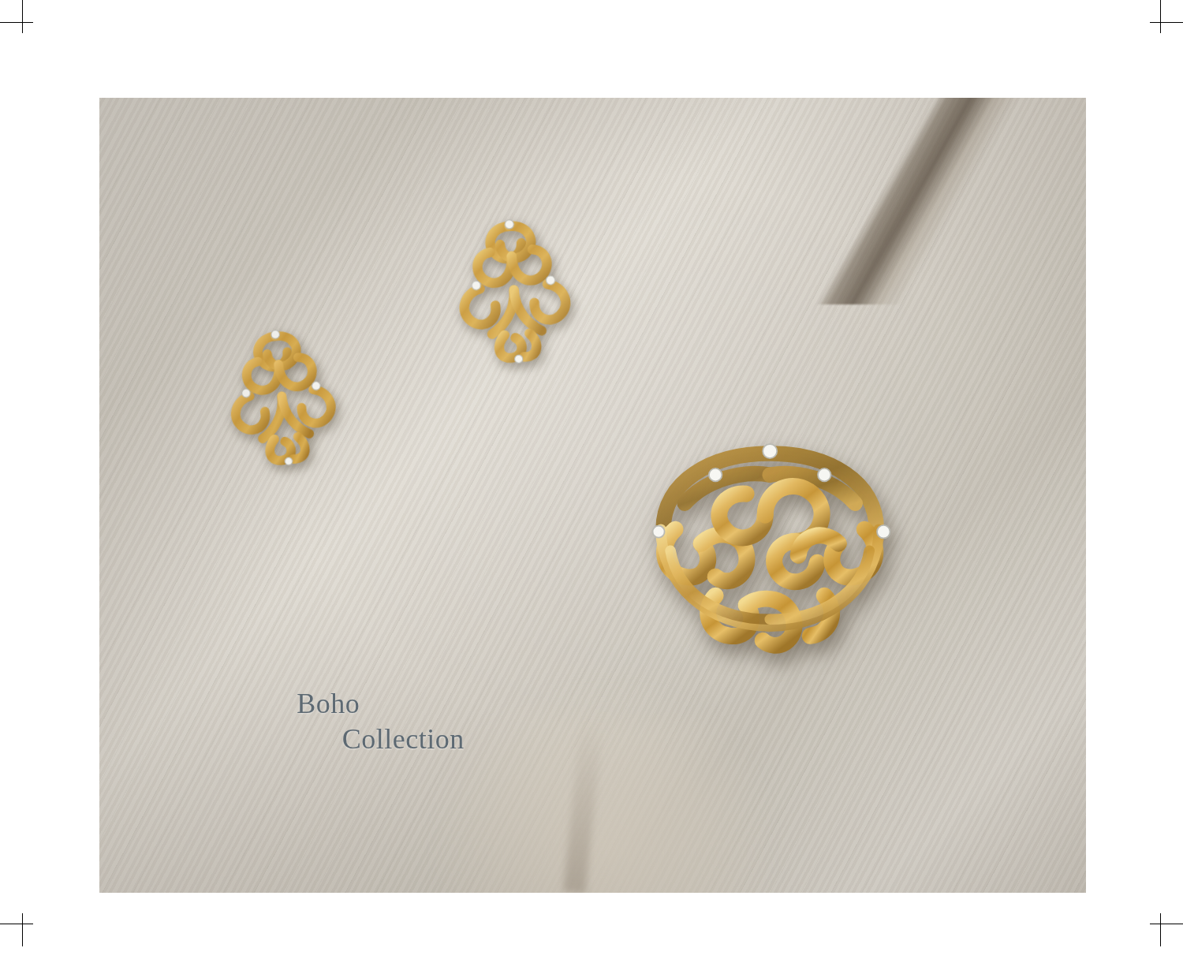Boho Collection